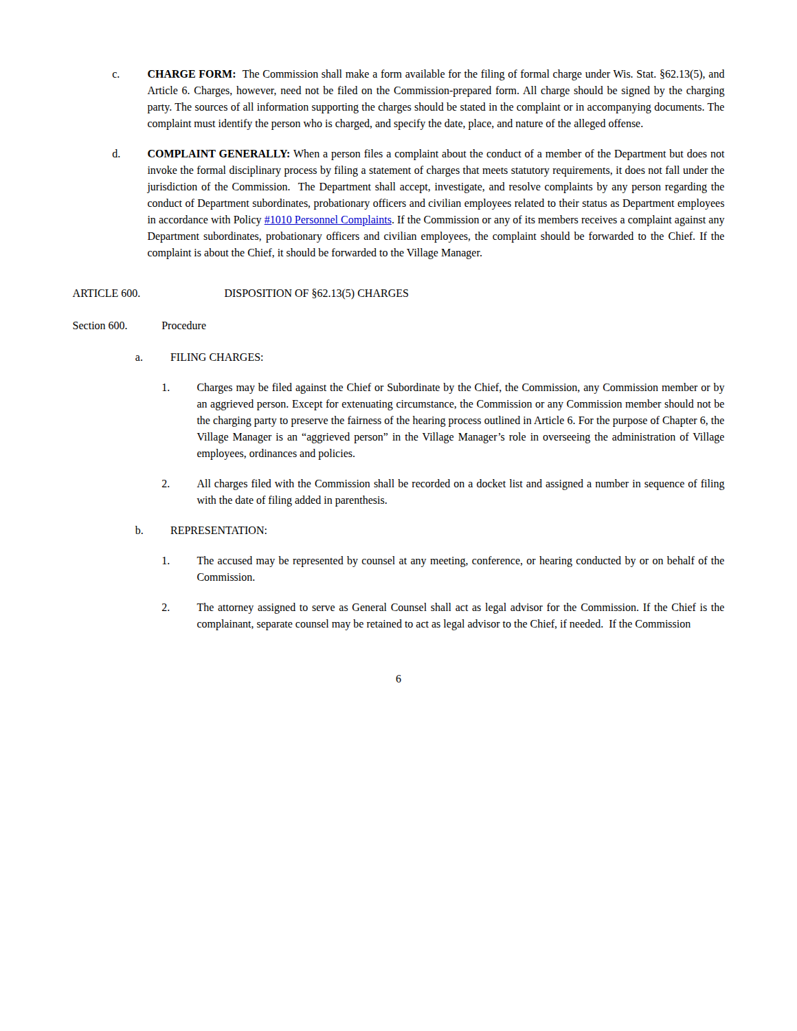c.
CHARGE FORM: The Commission shall make a form available for the filing of formal charge under Wis. Stat. §62.13(5), and Article 6. Charges, however, need not be filed on the Commission-prepared form. All charge should be signed by the charging party. The sources of all information supporting the charges should be stated in the complaint or in accompanying documents. The complaint must identify the person who is charged, and specify the date, place, and nature of the alleged offense.
d.
COMPLAINT GENERALLY: When a person files a complaint about the conduct of a member of the Department but does not invoke the formal disciplinary process by filing a statement of charges that meets statutory requirements, it does not fall under the jurisdiction of the Commission. The Department shall accept, investigate, and resolve complaints by any person regarding the conduct of Department subordinates, probationary officers and civilian employees related to their status as Department employees in accordance with Policy #1010 Personnel Complaints. If the Commission or any of its members receives a complaint against any Department subordinates, probationary officers and civilian employees, the complaint should be forwarded to the Chief. If the complaint is about the Chief, it should be forwarded to the Village Manager.
ARTICLE 600.
DISPOSITION OF §62.13(5) CHARGES
Section 600.
Procedure
a.
FILING CHARGES:
1.
Charges may be filed against the Chief or Subordinate by the Chief, the Commission, any Commission member or by an aggrieved person. Except for extenuating circumstance, the Commission or any Commission member should not be the charging party to preserve the fairness of the hearing process outlined in Article 6. For the purpose of Chapter 6, the Village Manager is an “aggrieved person” in the Village Manager’s role in overseeing the administration of Village employees, ordinances and policies.
2.
All charges filed with the Commission shall be recorded on a docket list and assigned a number in sequence of filing with the date of filing added in parenthesis.
b.
REPRESENTATION:
1.
The accused may be represented by counsel at any meeting, conference, or hearing conducted by or on behalf of the Commission.
2.
The attorney assigned to serve as General Counsel shall act as legal advisor for the Commission. If the Chief is the complainant, separate counsel may be retained to act as legal advisor to the Chief, if needed. If the Commission
6